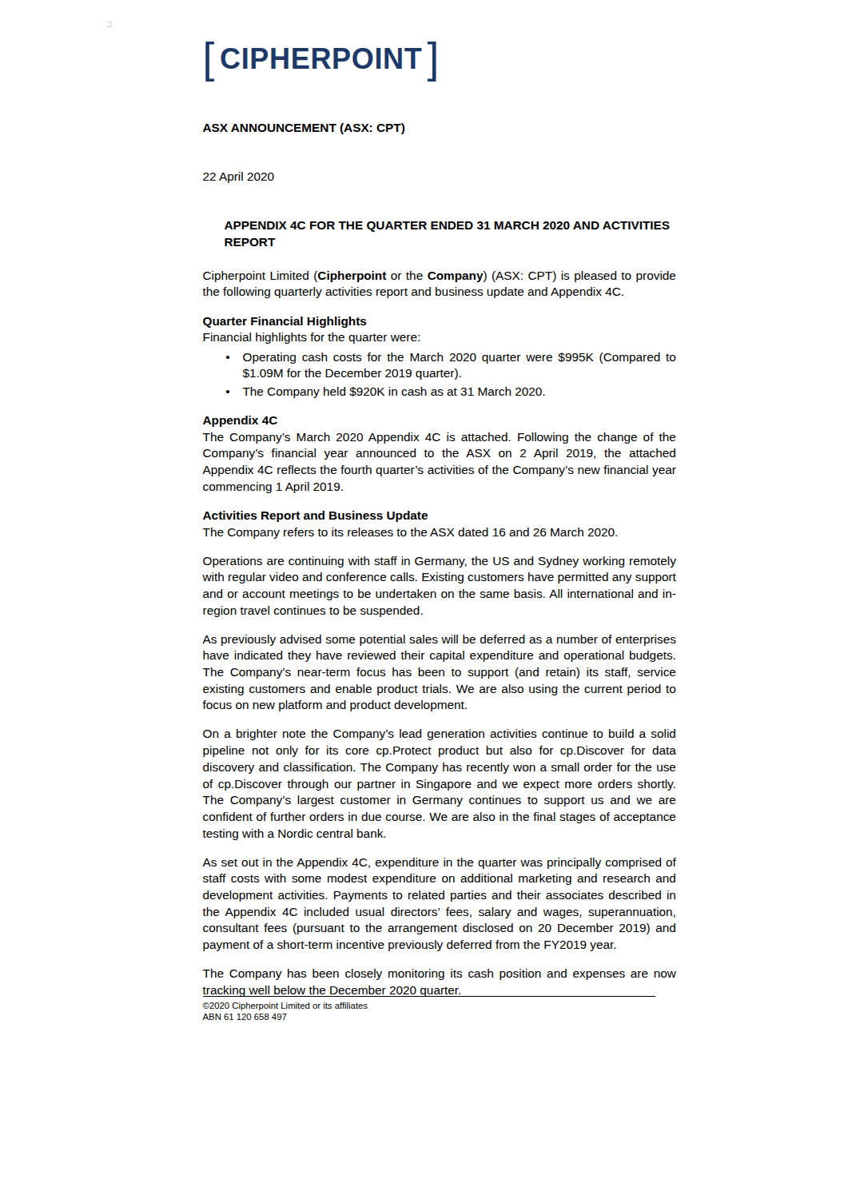For personal use only
[CIPHERPOINT]
ASX ANNOUNCEMENT (ASX: CPT)
22 April 2020
APPENDIX 4C FOR THE QUARTER ENDED 31 MARCH 2020 AND ACTIVITIES REPORT
Cipherpoint Limited (Cipherpoint or the Company) (ASX: CPT) is pleased to provide the following quarterly activities report and business update and Appendix 4C.
Quarter Financial Highlights
Financial highlights for the quarter were:
Operating cash costs for the March 2020 quarter were $995K (Compared to $1.09M for the December 2019 quarter).
The Company held $920K in cash as at 31 March 2020.
Appendix 4C
The Company’s March 2020 Appendix 4C is attached. Following the change of the Company’s financial year announced to the ASX on 2 April 2019, the attached Appendix 4C reflects the fourth quarter’s activities of the Company’s new financial year commencing 1 April 2019.
Activities Report and Business Update
The Company refers to its releases to the ASX dated 16 and 26 March 2020.
Operations are continuing with staff in Germany, the US and Sydney working remotely with regular video and conference calls. Existing customers have permitted any support and or account meetings to be undertaken on the same basis. All international and in-region travel continues to be suspended.
As previously advised some potential sales will be deferred as a number of enterprises have indicated they have reviewed their capital expenditure and operational budgets. The Company’s near-term focus has been to support (and retain) its staff, service existing customers and enable product trials. We are also using the current period to focus on new platform and product development.
On a brighter note the Company’s lead generation activities continue to build a solid pipeline not only for its core cp.Protect product but also for cp.Discover for data discovery and classification. The Company has recently won a small order for the use of cp.Discover through our partner in Singapore and we expect more orders shortly. The Company’s largest customer in Germany continues to support us and we are confident of further orders in due course. We are also in the final stages of acceptance testing with a Nordic central bank.
As set out in the Appendix 4C, expenditure in the quarter was principally comprised of staff costs with some modest expenditure on additional marketing and research and development activities. Payments to related parties and their associates described in the Appendix 4C included usual directors’ fees, salary and wages, superannuation, consultant fees (pursuant to the arrangement disclosed on 20 December 2019) and payment of a short-term incentive previously deferred from the FY2019 year.
The Company has been closely monitoring its cash position and expenses are now tracking well below the December 2020 quarter.
©2020 Cipherpoint Limited or its affiliates
ABN 61 120 658 497